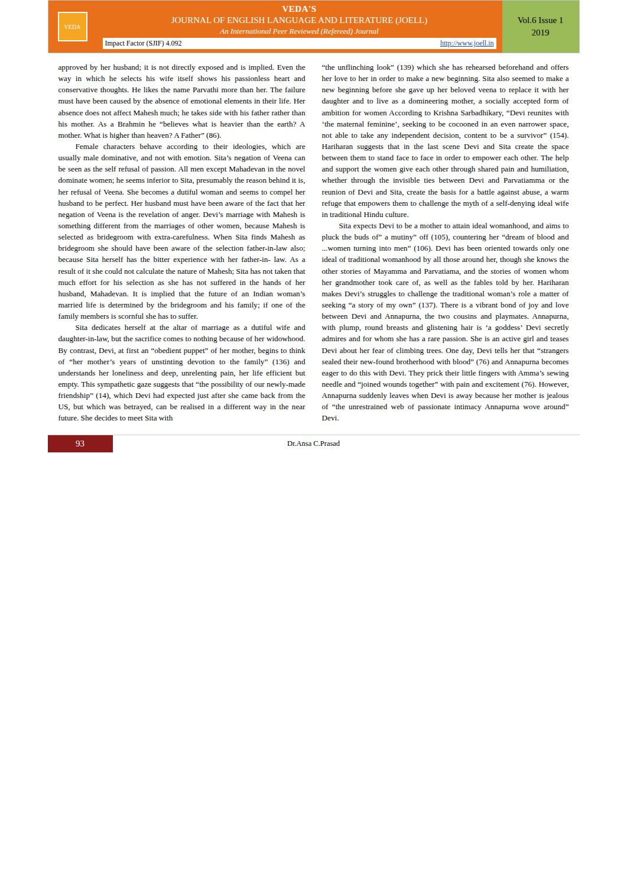VEDA
VEDA'S
JOURNAL OF ENGLISH LANGUAGE AND LITERATURE (JOELL)
An International Peer Reviewed (Refereed) Journal
Impact Factor (SJIF) 4.092 http://www.joell.in
Vol.6 Issue 1
2019
approved by her husband; it is not directly exposed and is implied. Even the way in which he selects his wife itself shows his passionless heart and conservative thoughts. He likes the name Parvathi more than her. The failure must have been caused by the absence of emotional elements in their life. Her absence does not affect Mahesh much; he takes side with his father rather than his mother. As a Brahmin he “believes what is heavier than the earth? A mother. What is higher than heaven? A Father” (86).
Female characters behave according to their ideologies, which are usually male dominative, and not with emotion. Sita’s negation of Veena can be seen as the self refusal of passion. All men except Mahadevan in the novel dominate women; he seems inferior to Sita, presumably the reason behind it is, her refusal of Veena. She becomes a dutiful woman and seems to compel her husband to be perfect. Her husband must have been aware of the fact that her negation of Veena is the revelation of anger. Devi’s marriage with Mahesh is something different from the marriages of other women, because Mahesh is selected as bridegroom with extra-carefulness. When Sita finds Mahesh as bridegroom she should have been aware of the selection father-in-law also; because Sita herself has the bitter experience with her father-in- law. As a result of it she could not calculate the nature of Mahesh; Sita has not taken that much effort for his selection as she has not suffered in the hands of her husband, Mahadevan. It is implied that the future of an Indian woman’s married life is determined by the bridegroom and his family; if one of the family members is scornful she has to suffer.
Sita dedicates herself at the altar of marriage as a dutiful wife and daughter-in-law, but the sacrifice comes to nothing because of her widowhood. By contrast, Devi, at first an “obedient puppet” of her mother, begins to think of “her mother’s years of unstinting devotion to the family” (136) and understands her loneliness and deep, unrelenting pain, her life efficient but empty. This sympathetic gaze suggests that “the possibility of our newly-made friendship” (14), which Devi had expected just after she came back from the US, but which was betrayed, can be realised in a different way in the near future. She decides to meet Sita with
“the unflinching look” (139) which she has rehearsed beforehand and offers her love to her in order to make a new beginning. Sita also seemed to make a new beginning before she gave up her beloved veena to replace it with her daughter and to live as a domineering mother, a socially accepted form of ambition for women According to Krishna Sarbadhikary, “Devi reunites with ‘the maternal feminine’, seeking to be cocooned in an even narrower space, not able to take any independent decision, content to be a survivor” (154). Hariharan suggests that in the last scene Devi and Sita create the space between them to stand face to face in order to empower each other. The help and support the women give each other through shared pain and humiliation, whether through the invisible ties between Devi and Parvatiamma or the reunion of Devi and Sita, create the basis for a battle against abuse, a warm refuge that empowers them to challenge the myth of a self-denying ideal wife in traditional Hindu culture.
Sita expects Devi to be a mother to attain ideal womanhood, and aims to pluck the buds of” a mutiny” off (105), countering her “dream of blood and ...women turning into men” (106). Devi has been oriented towards only one ideal of traditional womanhood by all those around her, though she knows the other stories of Mayamma and Parvatiama, and the stories of women whom her grandmother took care of, as well as the fables told by her. Hariharan makes Devi’s struggles to challenge the traditional woman’s role a matter of seeking “a story of my own” (137). There is a vibrant bond of joy and love between Devi and Annapurna, the two cousins and playmates. Annapurna, with plump, round breasts and glistening hair is ‘a goddess’ Devi secretly admires and for whom she has a rare passion. She is an active girl and teases Devi about her fear of climbing trees. One day, Devi tells her that “strangers sealed their new-found brotherhood with blood” (76) and Annapurna becomes eager to do this with Devi. They prick their little fingers with Amma’s sewing needle and “joined wounds together” with pain and excitement (76). However, Annapurna suddenly leaves when Devi is away because her mother is jealous of “the unrestrained web of passionate intimacy Annapurna wove around” Devi.
93
Dr.Ansa C.Prasad